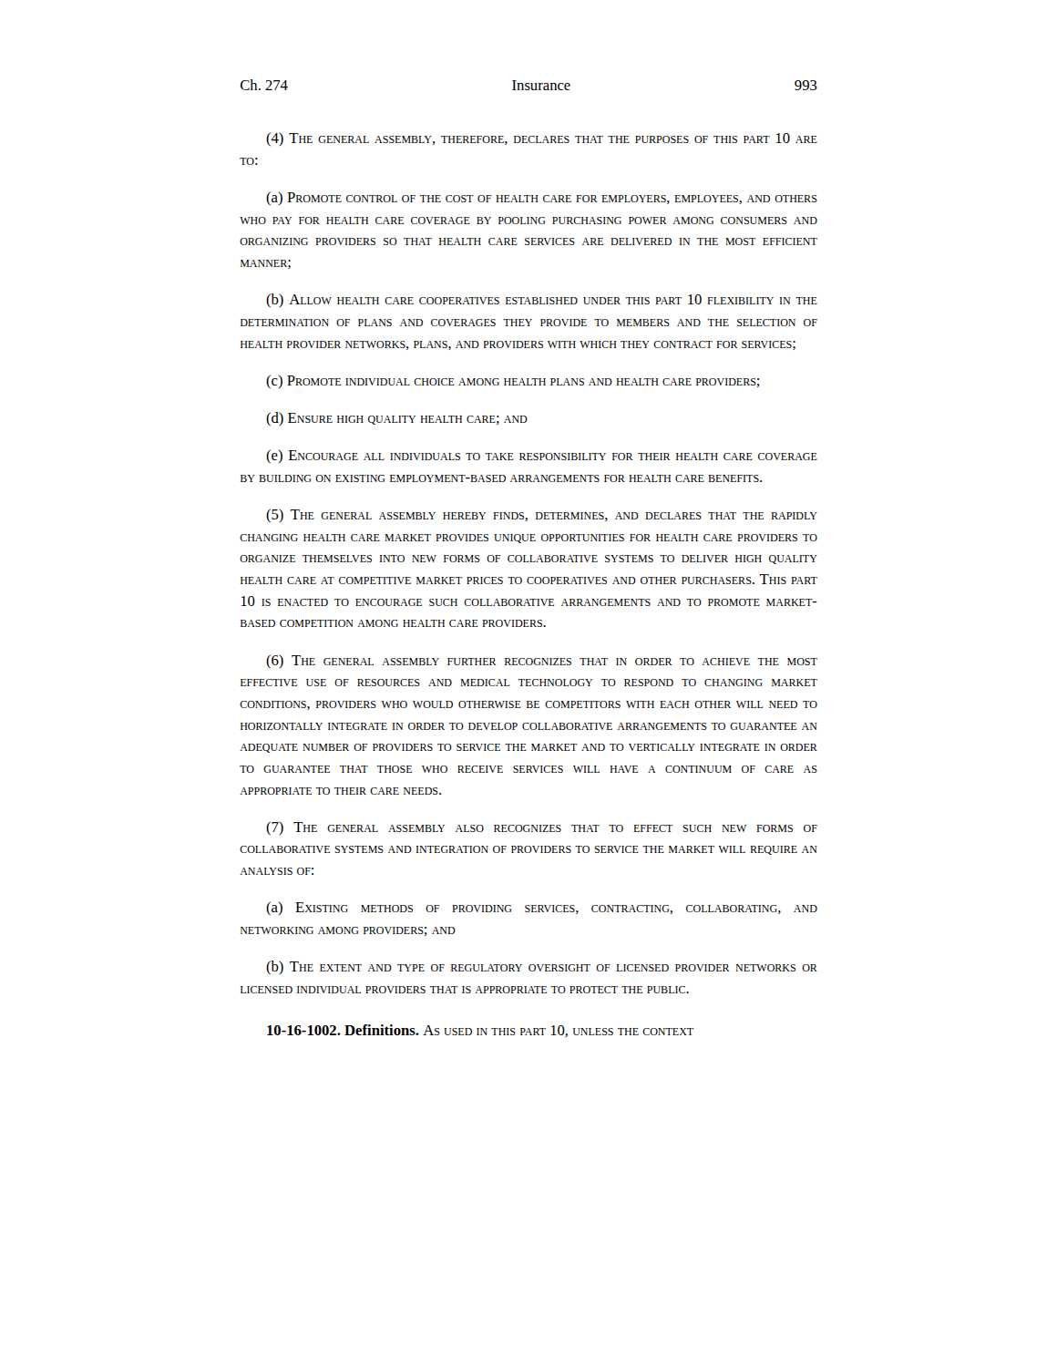Ch. 274 Insurance 993
(4) The general assembly, therefore, declares that the purposes of this part 10 are to:
(a) Promote control of the cost of health care for employers, employees, and others who pay for health care coverage by pooling purchasing power among consumers and organizing providers so that health care services are delivered in the most efficient manner;
(b) Allow health care cooperatives established under this part 10 flexibility in the determination of plans and coverages they provide to members and the selection of health provider networks, plans, and providers with which they contract for services;
(c) Promote individual choice among health plans and health care providers;
(d) Ensure high quality health care; and
(e) Encourage all individuals to take responsibility for their health care coverage by building on existing employment-based arrangements for health care benefits.
(5) The general assembly hereby finds, determines, and declares that the rapidly changing health care market provides unique opportunities for health care providers to organize themselves into new forms of collaborative systems to deliver high quality health care at competitive market prices to cooperatives and other purchasers. This part 10 is enacted to encourage such collaborative arrangements and to promote market-based competition among health care providers.
(6) The general assembly further recognizes that in order to achieve the most effective use of resources and medical technology to respond to changing market conditions, providers who would otherwise be competitors with each other will need to horizontally integrate in order to develop collaborative arrangements to guarantee an adequate number of providers to service the market and to vertically integrate in order to guarantee that those who receive services will have a continuum of care as appropriate to their care needs.
(7) The general assembly also recognizes that to effect such new forms of collaborative systems and integration of providers to service the market will require an analysis of:
(a) Existing methods of providing services, contracting, collaborating, and networking among providers; and
(b) The extent and type of regulatory oversight of licensed provider networks or licensed individual providers that is appropriate to protect the public.
10-16-1002. Definitions. As used in this part 10, unless the context